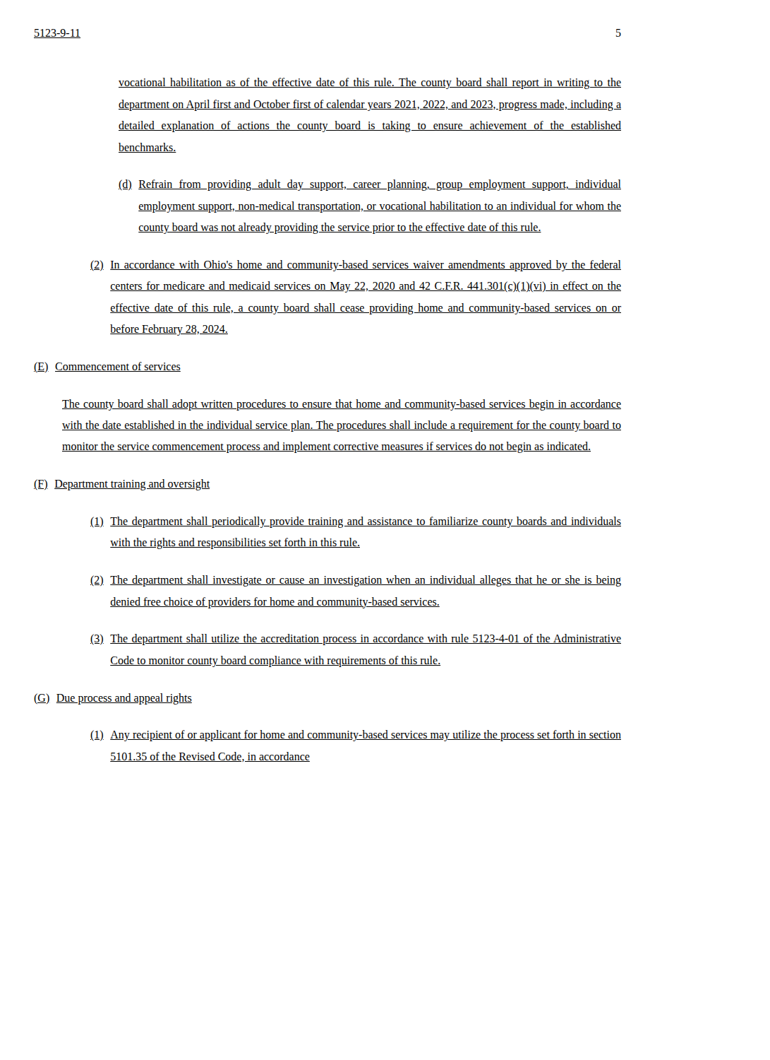5123-9-11 5
vocational habilitation as of the effective date of this rule. The county board shall report in writing to the department on April first and October first of calendar years 2021, 2022, and 2023, progress made, including a detailed explanation of actions the county board is taking to ensure achievement of the established benchmarks.
(d) Refrain from providing adult day support, career planning, group employment support, individual employment support, non-medical transportation, or vocational habilitation to an individual for whom the county board was not already providing the service prior to the effective date of this rule.
(2) In accordance with Ohio's home and community-based services waiver amendments approved by the federal centers for medicare and medicaid services on May 22, 2020 and 42 C.F.R. 441.301(c)(1)(vi) in effect on the effective date of this rule, a county board shall cease providing home and community-based services on or before February 28, 2024.
(E) Commencement of services
The county board shall adopt written procedures to ensure that home and community-based services begin in accordance with the date established in the individual service plan. The procedures shall include a requirement for the county board to monitor the service commencement process and implement corrective measures if services do not begin as indicated.
(F) Department training and oversight
(1) The department shall periodically provide training and assistance to familiarize county boards and individuals with the rights and responsibilities set forth in this rule.
(2) The department shall investigate or cause an investigation when an individual alleges that he or she is being denied free choice of providers for home and community-based services.
(3) The department shall utilize the accreditation process in accordance with rule 5123-4-01 of the Administrative Code to monitor county board compliance with requirements of this rule.
(G) Due process and appeal rights
(1) Any recipient of or applicant for home and community-based services may utilize the process set forth in section 5101.35 of the Revised Code, in accordance